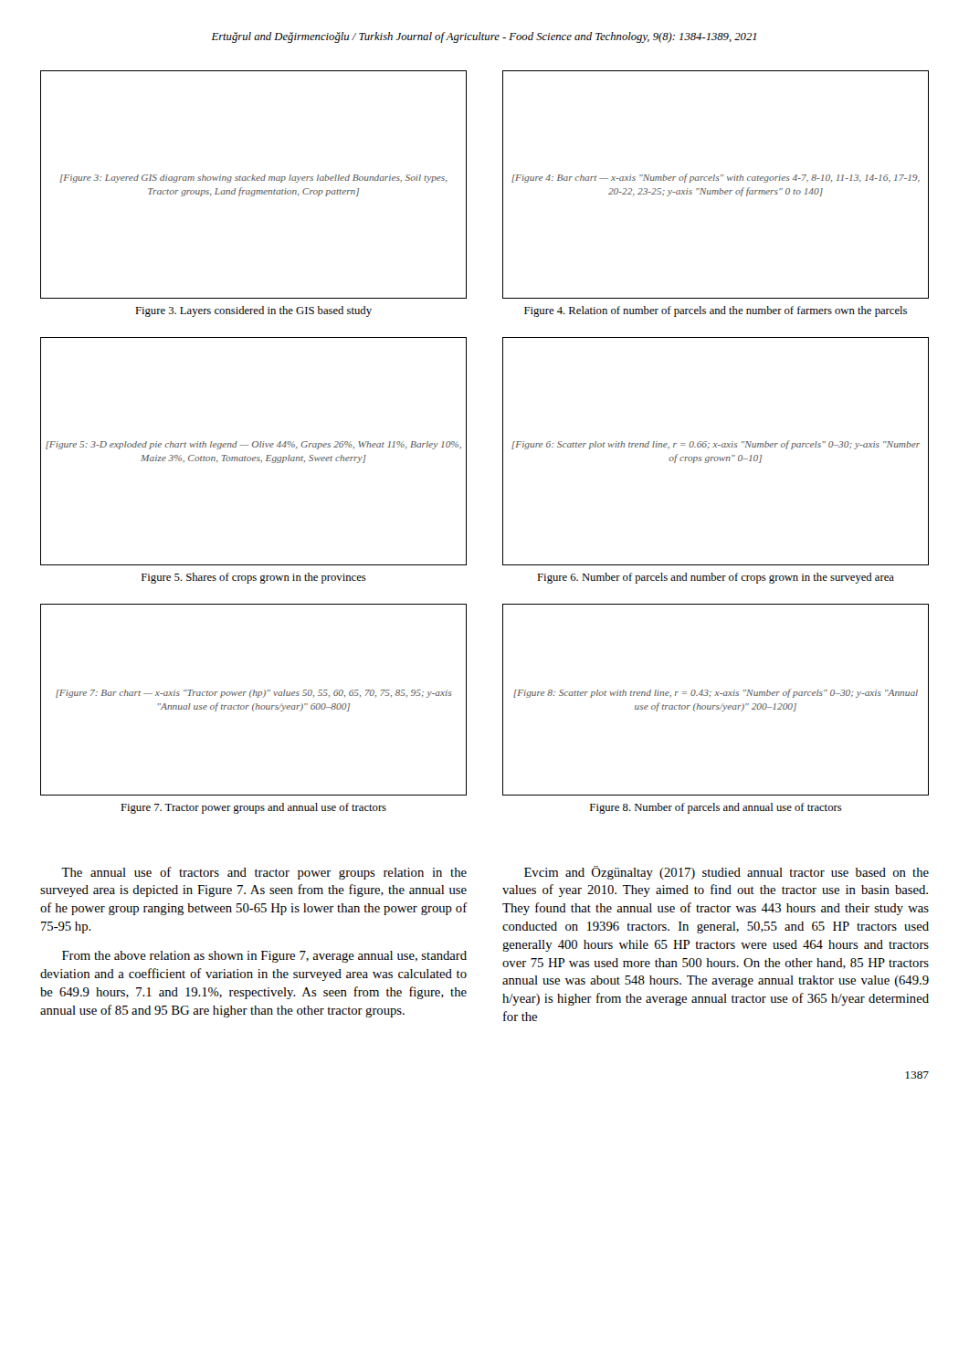Ertuğrul and Değirmencioğlu / Turkish Journal of Agriculture - Food Science and Technology, 9(8): 1384-1389, 2021
[Figure 3: Layered GIS diagram showing stacked map layers labelled Boundaries, Soil types, Tractor groups, Land fragmentation, Crop pattern]
Figure 3. Layers considered in the GIS based study
[Figure 4: Bar chart — x-axis "Number of parcels" with categories 4-7, 8-10, 11-13, 14-16, 17-19, 20-22, 23-25; y-axis "Number of farmers" 0 to 140]
Figure 4. Relation of number of parcels and the number of farmers own the parcels
[Figure 5: 3-D exploded pie chart with legend — Olive 44%, Grapes 26%, Wheat 11%, Barley 10%, Maize 3%, Cotton, Tomatoes, Eggplant, Sweet cherry]
Figure 5. Shares of crops grown in the provinces
[Figure 6: Scatter plot with trend line, r = 0.66; x-axis "Number of parcels" 0–30; y-axis "Number of crops grown" 0–10]
Figure 6. Number of parcels and number of crops grown in the surveyed area
[Figure 7: Bar chart — x-axis "Tractor power (hp)" values 50, 55, 60, 65, 70, 75, 85, 95; y-axis "Annual use of tractor (hours/year)" 600–800]
Figure 7. Tractor power groups and annual use of tractors
[Figure 8: Scatter plot with trend line, r = 0.43; x-axis "Number of parcels" 0–30; y-axis "Annual use of tractor (hours/year)" 200–1200]
Figure 8. Number of parcels and annual use of tractors
The annual use of tractors and tractor power groups relation in the surveyed area is depicted in Figure 7. As seen from the figure, the annual use of he power group ranging between 50-65 Hp is lower than the power group of 75-95 hp.
From the above relation as shown in Figure 7, average annual use, standard deviation and a coefficient of variation in the surveyed area was calculated to be 649.9 hours, 7.1 and 19.1%, respectively. As seen from the figure, the annual use of 85 and 95 BG are higher than the other tractor groups.
Evcim and Özgünaltay (2017) studied annual tractor use based on the values of year 2010. They aimed to find out the tractor use in basin based. They found that the annual use of tractor was 443 hours and their study was conducted on 19396 tractors. In general, 50,55 and 65 HP tractors used generally 400 hours while 65 HP tractors were used 464 hours and tractors over 75 HP was used more than 500 hours. On the other hand, 85 HP tractors annual use was about 548 hours. The average annual traktor use value (649.9 h/year) is higher from the average annual tractor use of 365 h/year determined for the
1387